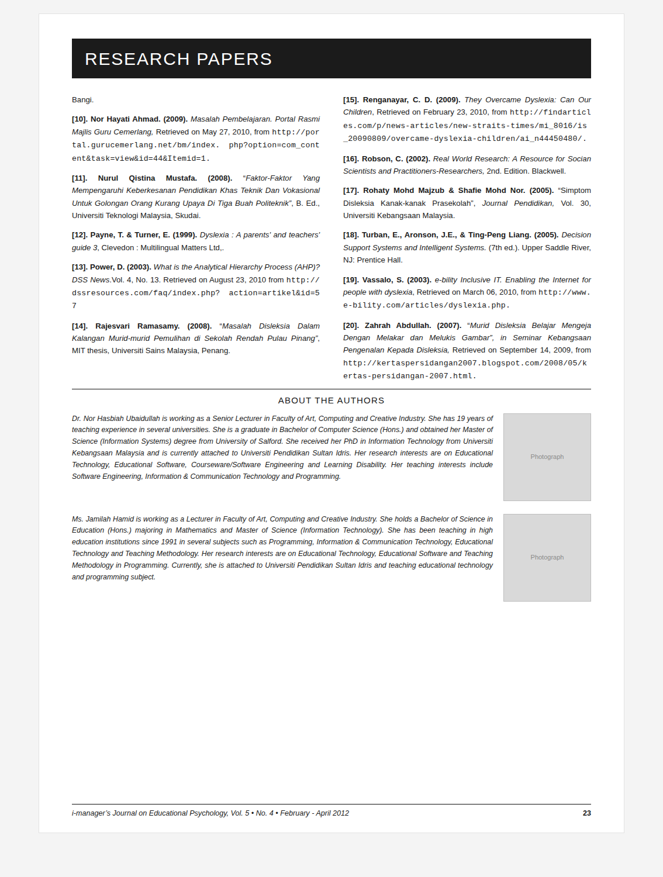Research Papers
Bangi.
[10]. Nor Hayati Ahmad. (2009). Masalah Pembelajaran. Portal Rasmi Majlis Guru Cemerlang, Retrieved on May 27, 2010, from http://portal.gurucemerlang.net/bm/index. php?option=com_content&task=view&id=44&Itemid=1.
[11]. Nurul Qistina Mustafa. (2008). “Faktor-Faktor Yang Mempengaruhi Keberkesanan Pendidikan Khas Teknik Dan Vokasional Untuk Golongan Orang Kurang Upaya Di Tiga Buah Politeknik”, B. Ed., Universiti Teknologi Malaysia, Skudai.
[12]. Payne, T. & Turner, E. (1999). Dyslexia : A parents' and teachers' guide 3, Clevedon : Multilingual Matters Ltd,.
[13]. Power, D. (2003). What is the Analytical Hierarchy Process (AHP)? DSS News.Vol. 4, No. 13. Retrieved on August 23, 2010 from http://dssresources.com/faq/index.php? action=artikel&id=57
[14]. Rajesvari Ramasamy. (2008). “Masalah Disleksia Dalam Kalangan Murid-murid Pemulihan di Sekolah Rendah Pulau Pinang”, MIT thesis, Universiti Sains Malaysia, Penang.
[15]. Renganayar, C. D. (2009). They Overcame Dyslexia: Can Our Children, Retrieved on February 23, 2010, from http://findarticles.com/p/news-articles/new-straits-times/mi_8016/is_20090809/overcame-dyslexia-children/ai_n44450480/.
[16]. Robson, C. (2002). Real World Research: A Resource for Socian Scientists and Practitioners-Researchers, 2nd. Edition. Blackwell.
[17]. Rohaty Mohd Majzub & Shafie Mohd Nor. (2005). “Simptom Disleksia Kanak-kanak Prasekolah”, Journal Pendidikan, Vol. 30, Universiti Kebangsaan Malaysia.
[18]. Turban, E., Aronson, J.E., & Ting-Peng Liang. (2005). Decision Support Systems and Intelligent Systems. (7th ed.). Upper Saddle River, NJ: Prentice Hall.
[19]. Vassalo, S. (2003). e-bility Inclusive IT. Enabling the Internet for people with dyslexia, Retrieved on March 06, 2010, from http://www.e-bility.com/articles/dyslexia.php.
[20]. Zahrah Abdullah. (2007). “Murid Disleksia Belajar Mengeja Dengan Melakar dan Melukis Gambar”, in Seminar Kebangsaan Pengenalan Kepada Disleksia, Retrieved on September 14, 2009, from http://kertaspersidangan2007.blogspot.com/2008/05/kertas-persidangan-2007.html.
ABOUT THE AUTHORS
Dr. Nor Hasbiah Ubaidullah is working as a Senior Lecturer in Faculty of Art, Computing and Creative Industry. She has 19 years of teaching experience in several universities. She is a graduate in Bachelor of Computer Science (Hons.) and obtained her Master of Science (Information Systems) degree from University of Salford. She received her PhD in Information Technology from Universiti Kebangsaan Malaysia and is currently attached to Universiti Pendidikan Sultan Idris. Her research interests are on Educational Technology, Educational Software, Courseware/Software Engineering and Learning Disability. Her teaching interests include Software Engineering, Information & Communication Technology and Programming.
Photograph
Ms. Jamilah Hamid is working as a Lecturer in Faculty of Art, Computing and Creative Industry. She holds a Bachelor of Science in Education (Hons.) majoring in Mathematics and Master of Science (Information Technology). She has been teaching in high education institutions since 1991 in several subjects such as Programming, Information & Communication Technology, Educational Technology and Teaching Methodology. Her research interests are on Educational Technology, Educational Software and Teaching Methodology in Programming. Currently, she is attached to Universiti Pendidikan Sultan Idris and teaching educational technology and programming subject.
Photograph
i-manager’s Journal on Educational Psychology, Vol. 5 • No. 4 • February - April 2012 23